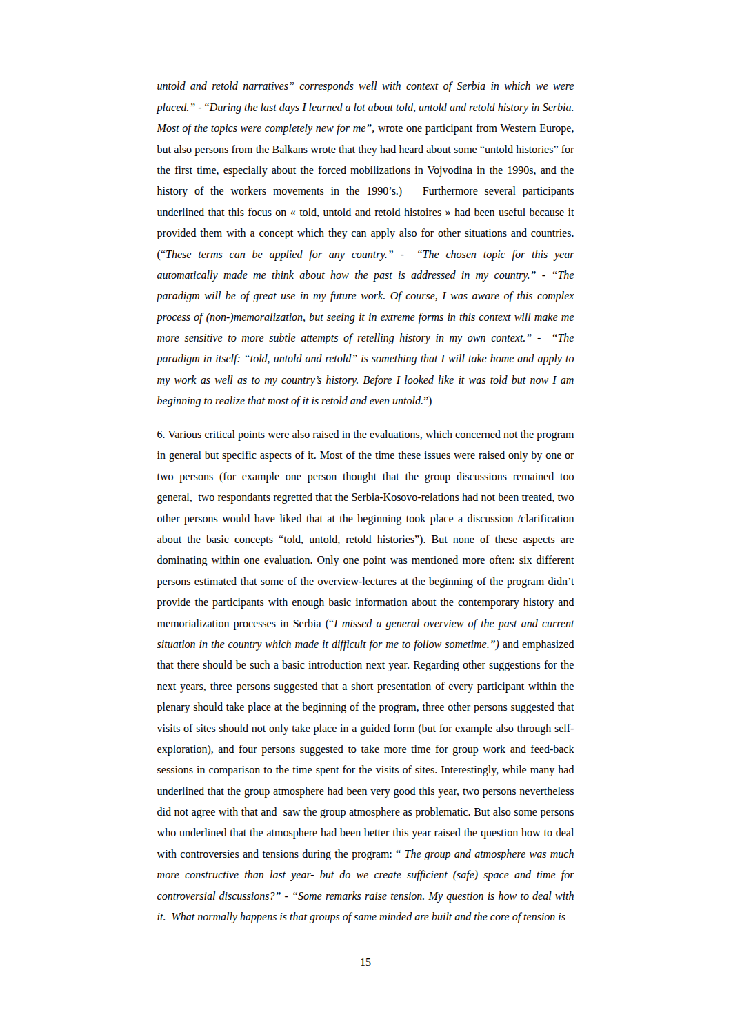untold and retold narratives” corresponds well with context of Serbia in which we were placed.” - “During the last days I learned a lot about told, untold and retold history in Serbia. Most of the topics were completely new for me”, wrote one participant from Western Europe, but also persons from the Balkans wrote that they had heard about some “untold histories” for the first time, especially about the forced mobilizations in Vojvodina in the 1990s, and the history of the workers movements in the 1990’s.) Furthermore several participants underlined that this focus on « told, untold and retold histoires » had been useful because it provided them with a concept which they can apply also for other situations and countries. (“These terms can be applied for any country.” - “The chosen topic for this year automatically made me think about how the past is addressed in my country.” - “The paradigm will be of great use in my future work. Of course, I was aware of this complex process of (non-)memoralization, but seeing it in extreme forms in this context will make me more sensitive to more subtle attempts of retelling history in my own context.” - “The paradigm in itself: “told, untold and retold” is something that I will take home and apply to my work as well as to my country’s history. Before I looked like it was told but now I am beginning to realize that most of it is retold and even untold.”)
6. Various critical points were also raised in the evaluations, which concerned not the program in general but specific aspects of it. Most of the time these issues were raised only by one or two persons (for example one person thought that the group discussions remained too general, two respondants regretted that the Serbia-Kosovo-relations had not been treated, two other persons would have liked that at the beginning took place a discussion /clarification about the basic concepts “told, untold, retold histories”). But none of these aspects are dominating within one evaluation. Only one point was mentioned more often: six different persons estimated that some of the overview-lectures at the beginning of the program didn’t provide the participants with enough basic information about the contemporary history and memorialization processes in Serbia (“I missed a general overview of the past and current situation in the country which made it difficult for me to follow sometime.”) and emphasized that there should be such a basic introduction next year. Regarding other suggestions for the next years, three persons suggested that a short presentation of every participant within the plenary should take place at the beginning of the program, three other persons suggested that visits of sites should not only take place in a guided form (but for example also through self-exploration), and four persons suggested to take more time for group work and feed-back sessions in comparison to the time spent for the visits of sites. Interestingly, while many had underlined that the group atmosphere had been very good this year, two persons nevertheless did not agree with that and saw the group atmosphere as problematic. But also some persons who underlined that the atmosphere had been better this year raised the question how to deal with controversies and tensions during the program: “ The group and atmosphere was much more constructive than last year- but do we create sufficient (safe) space and time for controversial discussions?” - “Some remarks raise tension. My question is how to deal with it. What normally happens is that groups of same minded are built and the core of tension is
15